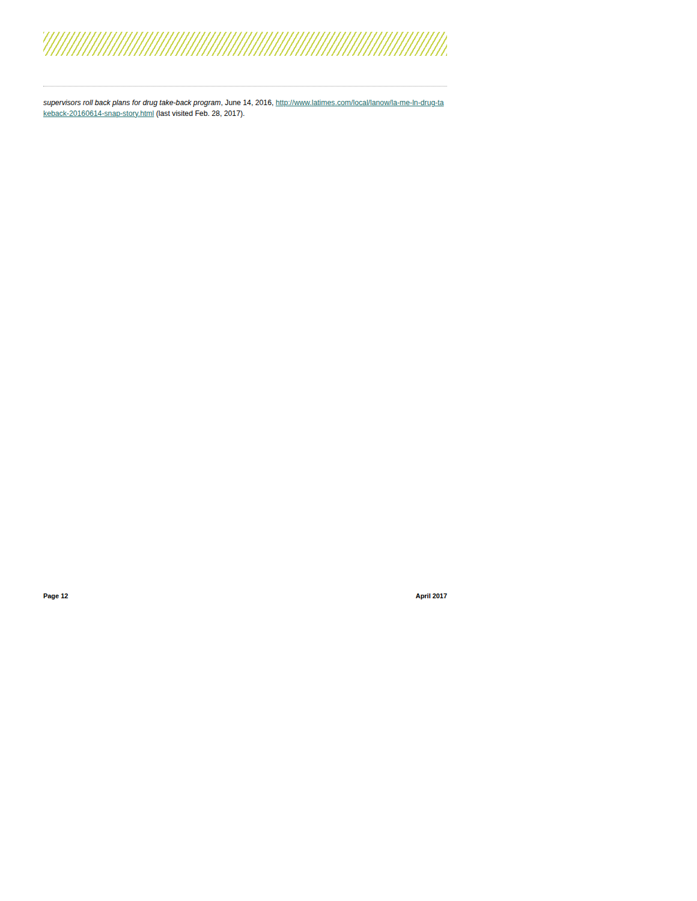supervisors roll back plans for drug take-back program, June 14, 2016, http://www.latimes.com/local/lanow/la-me-ln-drug-takeback-20160614-snap-story.html (last visited Feb. 28, 2017).
Page 12 April 2017